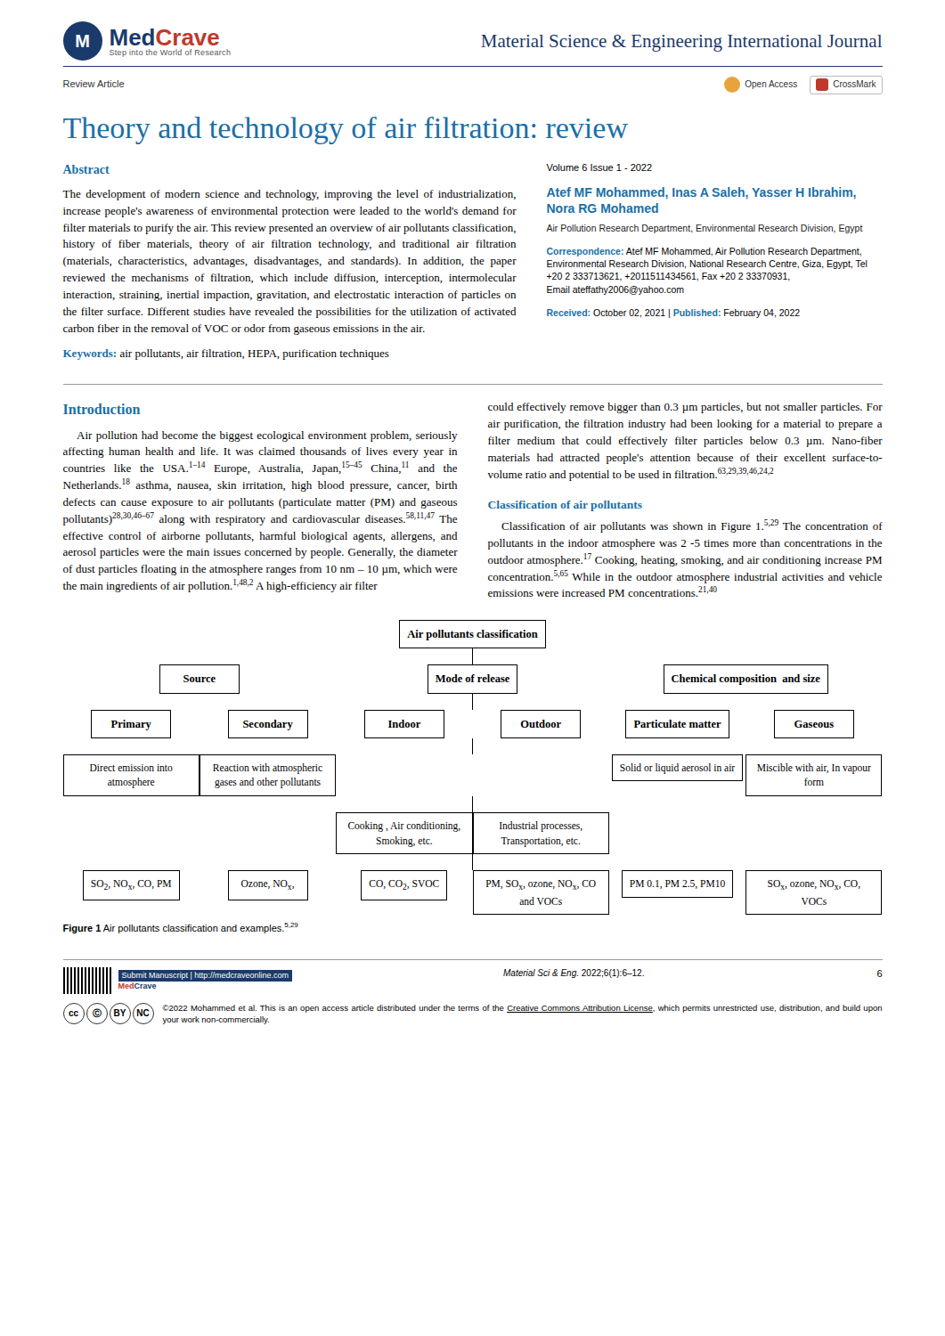M
MedCrave
Step into the World of Research
Material Science & Engineering International Journal
Review Article
Open Access
CrossMark
Theory and technology of air filtration: review
Abstract
The development of modern science and technology, improving the level of industrialization, increase people's awareness of environmental protection were leaded to the world's demand for filter materials to purify the air. This review presented an overview of air pollutants classification, history of fiber materials, theory of air filtration technology, and traditional air filtration (materials, characteristics, advantages, disadvantages, and standards). In addition, the paper reviewed the mechanisms of filtration, which include diffusion, interception, intermolecular interaction, straining, inertial impaction, gravitation, and electrostatic interaction of particles on the filter surface. Different studies have revealed the possibilities for the utilization of activated carbon fiber in the removal of VOC or odor from gaseous emissions in the air.
Keywords: air pollutants, air filtration, HEPA, purification techniques
Volume 6 Issue 1 - 2022
Atef MF Mohammed, Inas A Saleh, Yasser H Ibrahim, Nora RG Mohamed
Air Pollution Research Department, Environmental Research Division, Egypt
Correspondence: Atef MF Mohammed, Air Pollution Research Department, Environmental Research Division, National Research Centre, Giza, Egypt, Tel +20 2 333713621, +2011511434561, Fax +20 2 33370931,
Email ateffathy2006@yahoo.com
Received: October 02, 2021 | Published: February 04, 2022
Introduction
Air pollution had become the biggest ecological environment problem, seriously affecting human health and life. It was claimed thousands of lives every year in countries like the USA.1–14 Europe, Australia, Japan,15–45 China,11 and the Netherlands.18 asthma, nausea, skin irritation, high blood pressure, cancer, birth defects can cause exposure to air pollutants (particulate matter (PM) and gaseous pollutants)28,30,46–67 along with respiratory and cardiovascular diseases.58,11,47 The effective control of airborne pollutants, harmful biological agents, allergens, and aerosol particles were the main issues concerned by people. Generally, the diameter of dust particles floating in the atmosphere ranges from 10 nm – 10 µm, which were the main ingredients of air pollution.1,48,2 A high-efficiency air filter
could effectively remove bigger than 0.3 µm particles, but not smaller particles. For air purification, the filtration industry had been looking for a material to prepare a filter medium that could effectively filter particles below 0.3 µm. Nano-fiber materials had attracted people's attention because of their excellent surface-to-volume ratio and potential to be used in filtration.63,29,39,46,24,2
Classification of air pollutants
Classification of air pollutants was shown in Figure 1.5,29 The concentration of pollutants in the indoor atmosphere was 2 -5 times more than concentrations in the outdoor atmosphere.17 Cooking, heating, smoking, and air conditioning increase PM concentration.5,65 While in the outdoor atmosphere industrial activities and vehicle emissions were increased PM concentrations.21,40
Air pollutants classification
Source
Mode of release
Chemical composition and size
Primary
Secondary
Indoor
Outdoor
Particulate matter
Gaseous
Direct emission into atmosphere
Reaction with atmospheric gases and other pollutants
Solid or liquid aerosol in air
Miscible with air, In vapour form
Cooking , Air conditioning, Smoking, etc.
Industrial processes, Transportation, etc.
SO2, NOx, CO, PM
Ozone, NOx,
CO, CO2, SVOC
PM, SOx, ozone, NOx, CO and VOCs
PM 0.1, PM 2.5, PM10
SOx, ozone, NOx, CO, VOCs
Figure 1 Air pollutants classification and examples.5,29
Submit Manuscript | http://medcraveonline.com
MedCrave
Material Sci & Eng. 2022;6(1):6–12.
6
cc
Ⓒ
BY
NC
©2022 Mohammed et al. This is an open access article distributed under the terms of the Creative Commons Attribution License, which permits unrestricted use, distribution, and build upon your work non-commercially.